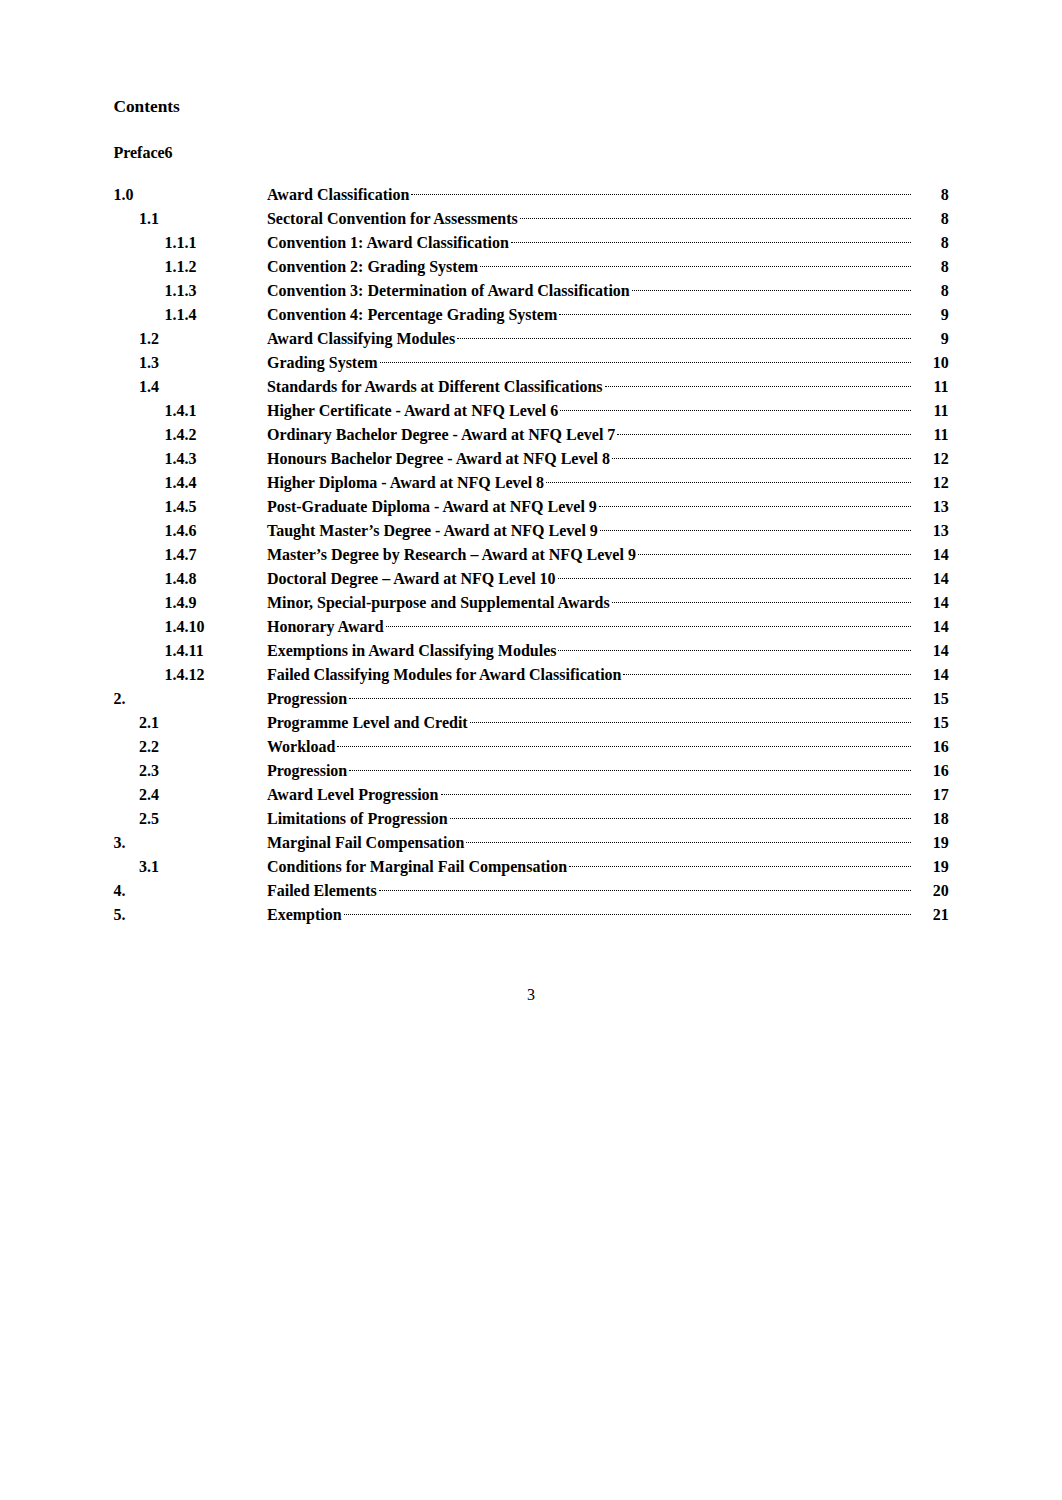Contents
Preface6
| 1.0 | Award Classification | 8 |
| 1.1 | Sectoral Convention for Assessments | 8 |
| 1.1.1 | Convention 1: Award Classification | 8 |
| 1.1.2 | Convention 2: Grading System | 8 |
| 1.1.3 | Convention 3: Determination of Award Classification | 8 |
| 1.1.4 | Convention 4: Percentage Grading System | 9 |
| 1.2 | Award Classifying Modules | 9 |
| 1.3 | Grading System | 10 |
| 1.4 | Standards for Awards at Different Classifications | 11 |
| 1.4.1 | Higher Certificate - Award at NFQ Level 6 | 11 |
| 1.4.2 | Ordinary Bachelor Degree - Award at NFQ Level 7 | 11 |
| 1.4.3 | Honours Bachelor Degree - Award at NFQ Level 8 | 12 |
| 1.4.4 | Higher Diploma - Award at NFQ Level 8 | 12 |
| 1.4.5 | Post-Graduate Diploma - Award at NFQ Level 9 | 13 |
| 1.4.6 | Taught Master’s Degree - Award at NFQ Level 9 | 13 |
| 1.4.7 | Master’s Degree by Research – Award at NFQ Level 9 | 14 |
| 1.4.8 | Doctoral Degree – Award at NFQ Level 10 | 14 |
| 1.4.9 | Minor, Special-purpose and Supplemental Awards | 14 |
| 1.4.10 | Honorary Award | 14 |
| 1.4.11 | Exemptions in Award Classifying Modules | 14 |
| 1.4.12 | Failed Classifying Modules for Award Classification | 14 |
| 2. | Progression | 15 |
| 2.1 | Programme Level and Credit | 15 |
| 2.2 | Workload | 16 |
| 2.3 | Progression | 16 |
| 2.4 | Award Level Progression | 17 |
| 2.5 | Limitations of Progression | 18 |
| 3. | Marginal Fail Compensation | 19 |
| 3.1 | Conditions for Marginal Fail Compensation | 19 |
| 4. | Failed Elements | 20 |
| 5. | Exemption | 21 |
3